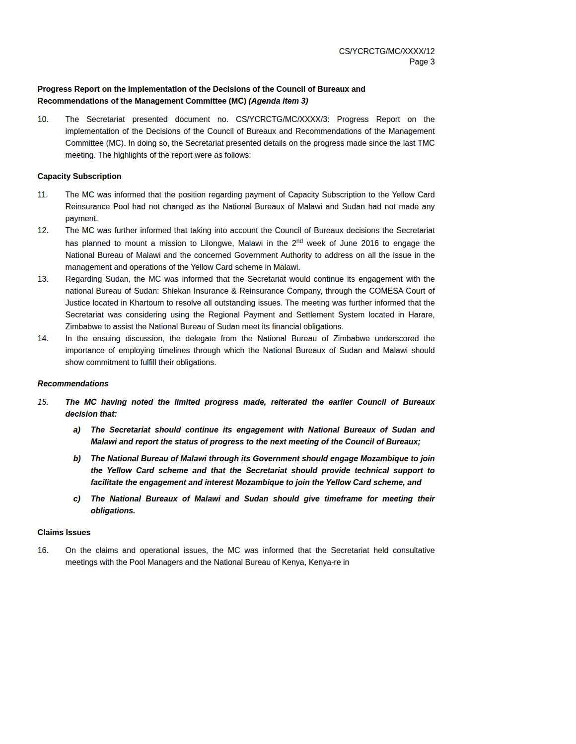CS/YCRCTG/MC/XXXX/12
Page 3
Progress Report on the implementation of the Decisions of the Council of Bureaux and Recommendations of the Management Committee (MC) (Agenda item 3)
10.
The Secretariat presented document no. CS/YCRCTG/MC/XXXX/3: Progress Report on the implementation of the Decisions of the Council of Bureaux and Recommendations of the Management Committee (MC). In doing so, the Secretariat presented details on the progress made since the last TMC meeting. The highlights of the report were as follows:
Capacity Subscription
11.
The MC was informed that the position regarding payment of Capacity Subscription to the Yellow Card Reinsurance Pool had not changed as the National Bureaux of Malawi and Sudan had not made any payment.
12.
The MC was further informed that taking into account the Council of Bureaux decisions the Secretariat has planned to mount a mission to Lilongwe, Malawi in the 2nd week of June 2016 to engage the National Bureau of Malawi and the concerned Government Authority to address on all the issue in the management and operations of the Yellow Card scheme in Malawi.
13.
Regarding Sudan, the MC was informed that the Secretariat would continue its engagement with the national Bureau of Sudan: Shiekan Insurance & Reinsurance Company, through the COMESA Court of Justice located in Khartoum to resolve all outstanding issues. The meeting was further informed that the Secretariat was considering using the Regional Payment and Settlement System located in Harare, Zimbabwe to assist the National Bureau of Sudan meet its financial obligations.
14.
In the ensuing discussion, the delegate from the National Bureau of Zimbabwe underscored the importance of employing timelines through which the National Bureaux of Sudan and Malawi should show commitment to fulfill their obligations.
Recommendations
15.
The MC having noted the limited progress made, reiterated the earlier Council of Bureaux decision that:
a) The Secretariat should continue its engagement with National Bureaux of Sudan and Malawi and report the status of progress to the next meeting of the Council of Bureaux;
b) The National Bureau of Malawi through its Government should engage Mozambique to join the Yellow Card scheme and that the Secretariat should provide technical support to facilitate the engagement and interest Mozambique to join the Yellow Card scheme, and
c) The National Bureaux of Malawi and Sudan should give timeframe for meeting their obligations.
Claims Issues
16.
On the claims and operational issues, the MC was informed that the Secretariat held consultative meetings with the Pool Managers and the National Bureau of Kenya, Kenya-re in